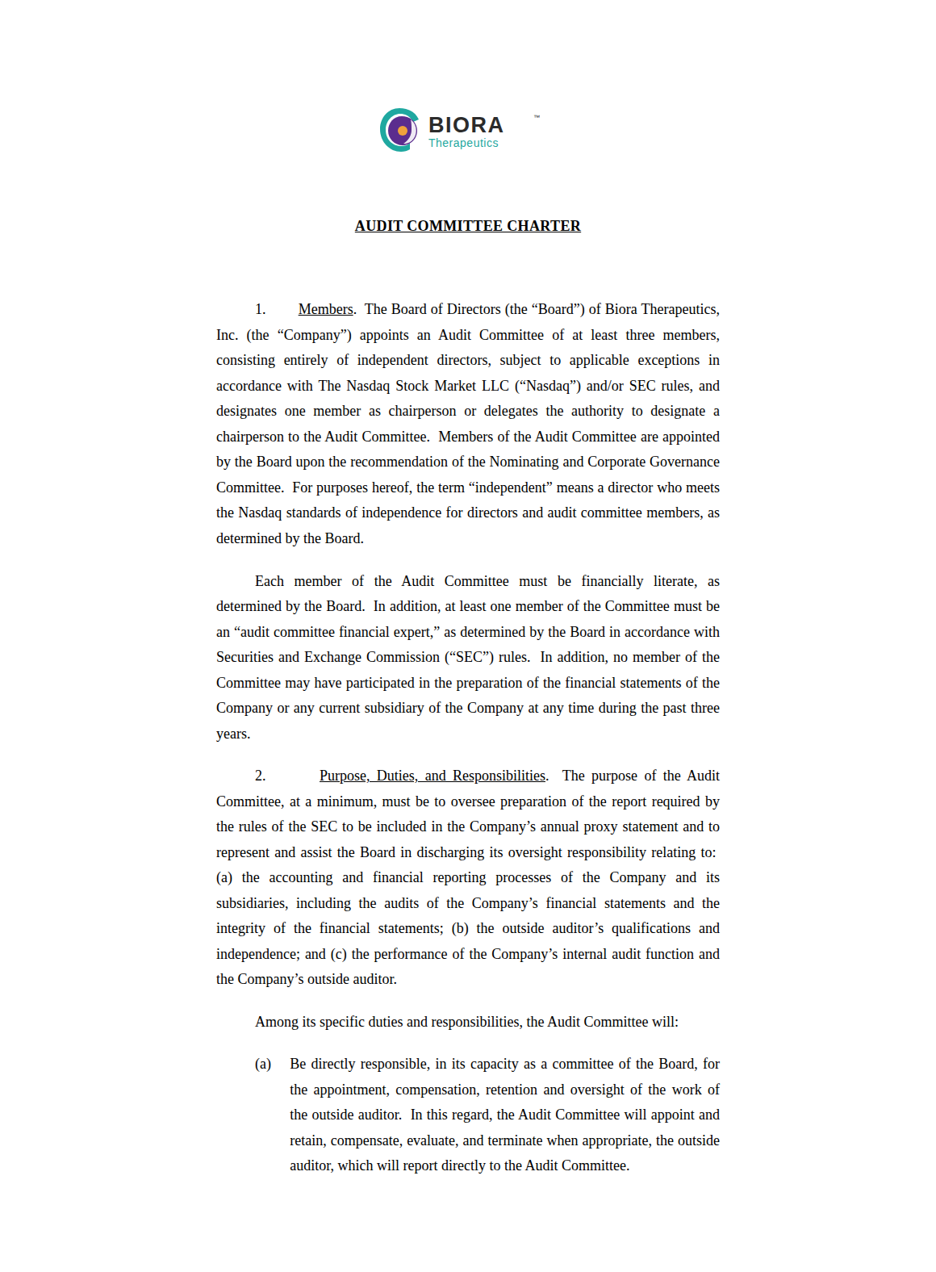BIORA Therapeutics ™
AUDIT COMMITTEE CHARTER
1. Members. The Board of Directors (the “Board”) of Biora Therapeutics, Inc. (the “Company”) appoints an Audit Committee of at least three members, consisting entirely of independent directors, subject to applicable exceptions in accordance with The Nasdaq Stock Market LLC (“Nasdaq”) and/or SEC rules, and designates one member as chairperson or delegates the authority to designate a chairperson to the Audit Committee. Members of the Audit Committee are appointed by the Board upon the recommendation of the Nominating and Corporate Governance Committee. For purposes hereof, the term “independent” means a director who meets the Nasdaq standards of independence for directors and audit committee members, as determined by the Board.
Each member of the Audit Committee must be financially literate, as determined by the Board. In addition, at least one member of the Committee must be an “audit committee financial expert,” as determined by the Board in accordance with Securities and Exchange Commission (“SEC”) rules. In addition, no member of the Committee may have participated in the preparation of the financial statements of the Company or any current subsidiary of the Company at any time during the past three years.
2. Purpose, Duties, and Responsibilities. The purpose of the Audit Committee, at a minimum, must be to oversee preparation of the report required by the rules of the SEC to be included in the Company’s annual proxy statement and to represent and assist the Board in discharging its oversight responsibility relating to: (a) the accounting and financial reporting processes of the Company and its subsidiaries, including the audits of the Company’s financial statements and the integrity of the financial statements; (b) the outside auditor’s qualifications and independence; and (c) the performance of the Company’s internal audit function and the Company’s outside auditor.
Among its specific duties and responsibilities, the Audit Committee will:
(a) Be directly responsible, in its capacity as a committee of the Board, for the appointment, compensation, retention and oversight of the work of the outside auditor. In this regard, the Audit Committee will appoint and retain, compensate, evaluate, and terminate when appropriate, the outside auditor, which will report directly to the Audit Committee.